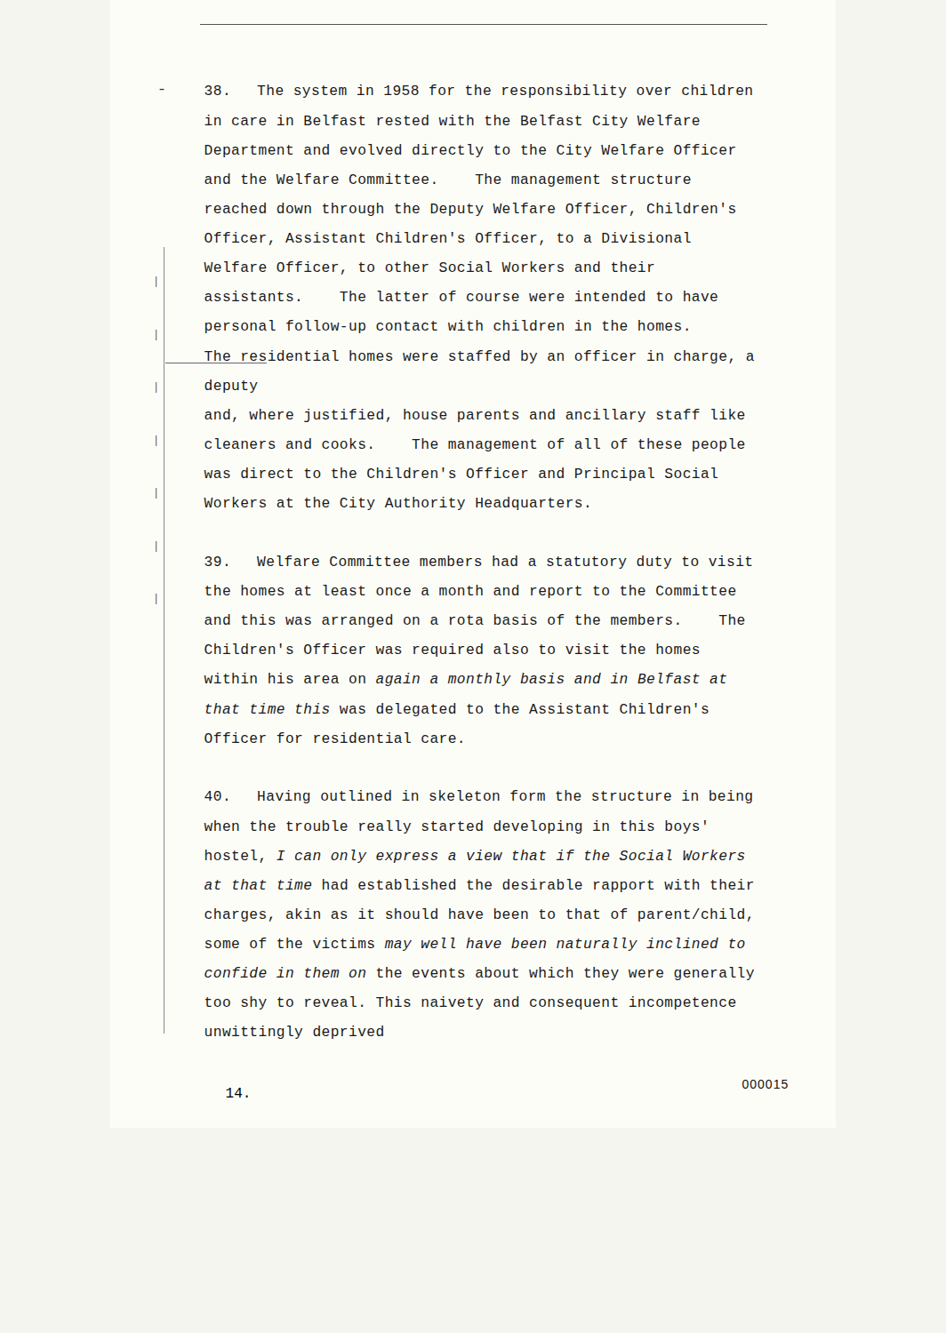-
|
|
|
|
|
|
|
38. The system in 1958 for the responsibility over children in care in Belfast rested with the Belfast City Welfare Department and evolved directly to the City Welfare Officer and the Welfare Committee. The management structure reached down through the Deputy Welfare Officer, Children's Officer, Assistant Children's Officer, to a Divisional Welfare Officer, to other Social Workers and their assistants. The latter of course were intended to have personal follow-up contact with children in the homes.
The residential homes were staffed by an officer in charge, a deputy
and, where justified, house parents and ancillary staff like cleaners and cooks. The management of all of these people was direct to the Children's Officer and Principal Social Workers at the City Authority Headquarters.
39. Welfare Committee members had a statutory duty to visit the homes at least once a month and report to the Committee and this was arranged on a rota basis of the members. The Children's Officer was required also to visit the homes within his area on again a monthly basis and in Belfast at that time this was delegated to the Assistant Children's Officer for residential care.
40. Having outlined in skeleton form the structure in being when the trouble really started developing in this boys' hostel, I can only express a view that if the Social Workers at that time had established the desirable rapport with their charges, akin as it should have been to that of parent/child, some of the victims may well have been naturally inclined to confide in them on the events about which they were generally too shy to reveal. This naivety and consequent incompetence unwittingly deprived
14.
000015